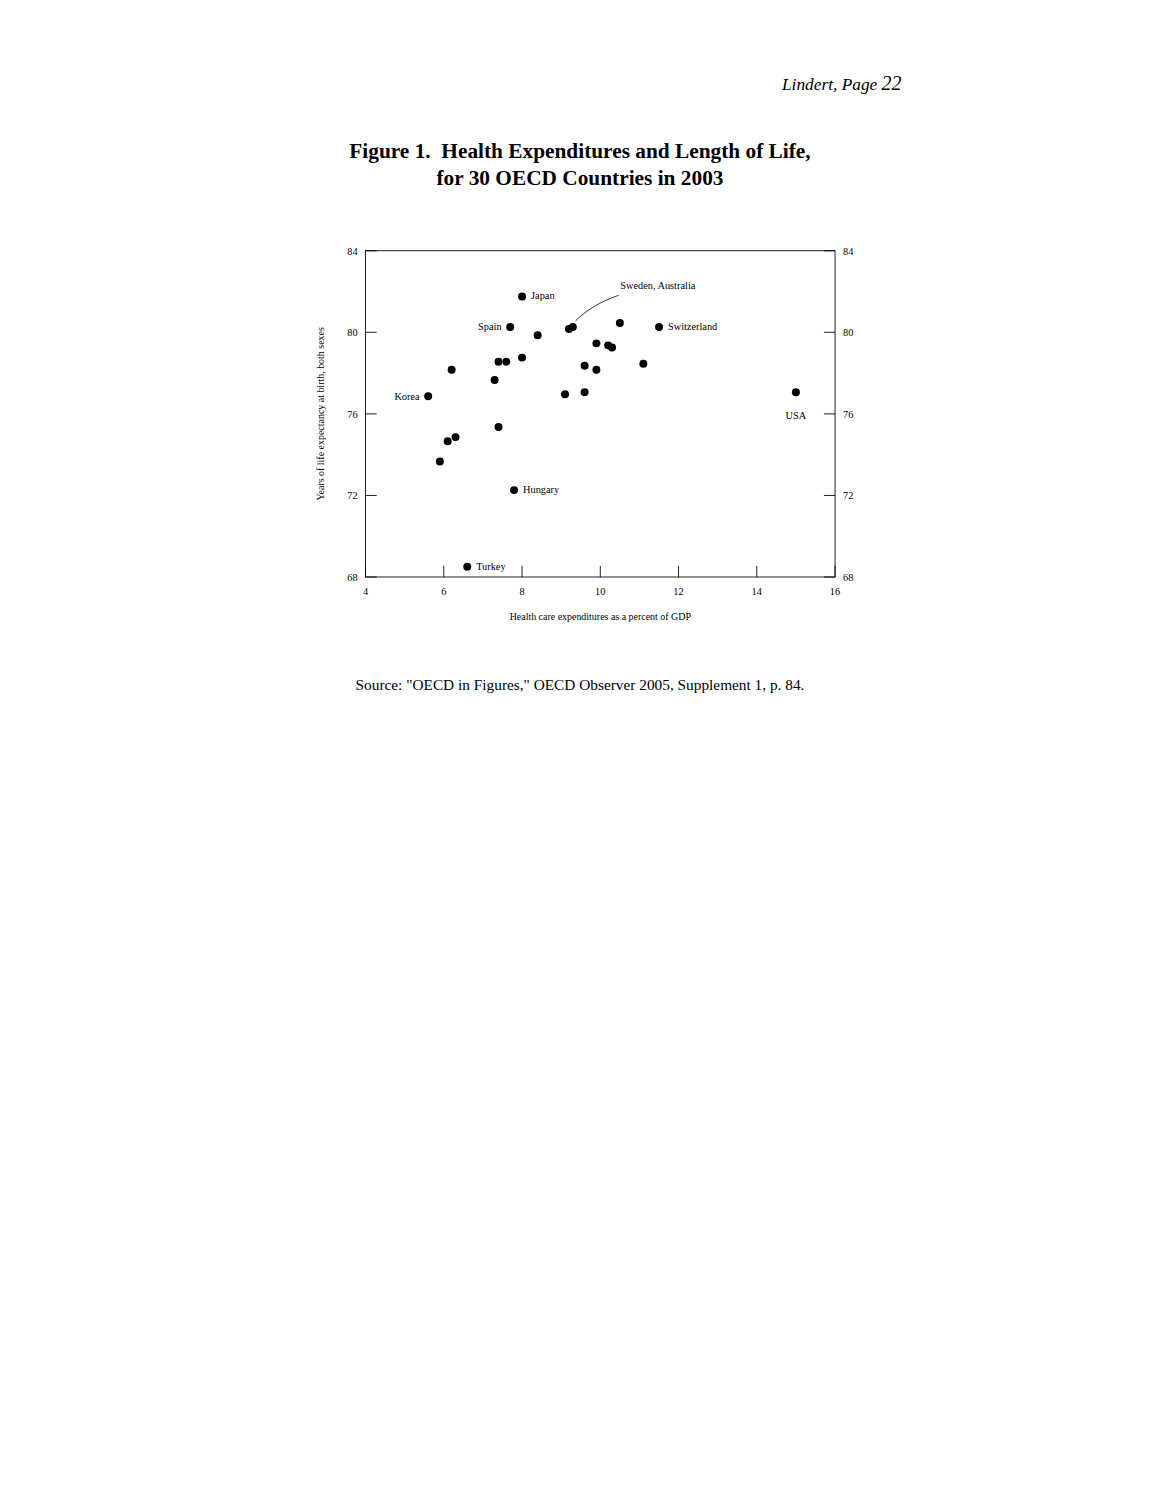Lindert, Page 22
Figure 1. Health Expenditures and Length of Life,
for 30 OECD Countries in 2003
Health Expenditures and Length of Life, for 30 OECD Countries in 2003 Scatter plot. Horizontal axis: health care expenditures as a percent of GDP, from 4 to 16. Vertical axis: years of life expectancy at birth, both sexes, from 68 to 84. Labeled points include Korea, Turkey, Hungary, Spain, Japan, Sweden, Australia, Switzerland, and USA. 84 80 76 72 68 84 80 76 72 68 4 6 8 10 12 14 16 Health care expenditures as a percent of GDP Years of life expectancy at birth, both sexes Korea Turkey Hungary Spain Japan Sweden, Australia Switzerland USA
Source: "OECD in Figures," OECD Observer 2005, Supplement 1, p. 84.